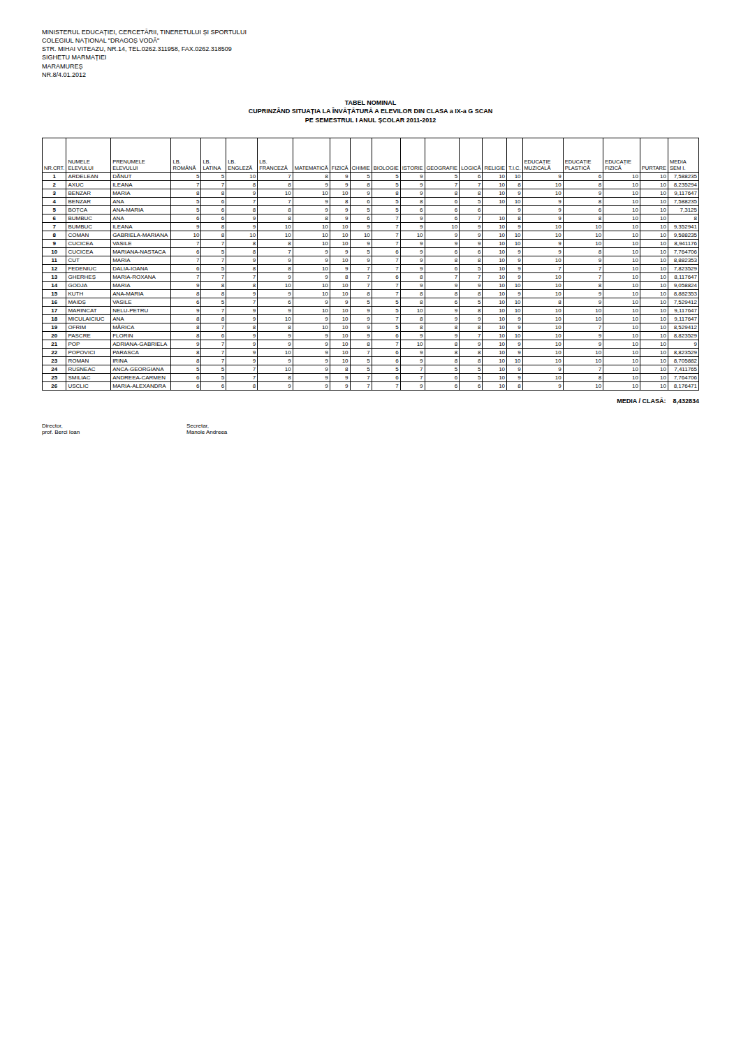MINISTERUL EDUCAȚIEI, CERCETĂRII, TINERETULUI ȘI SPORTULUI
COLEGIUL NAȚIONAL "DRAGOȘ VODĂ"
STR. MIHAI VITEAZU, NR.14, TEL.0262.311958, FAX.0262.318509
SIGHETU MARMAȚIEI
MARAMUREȘ
NR.8/4.01.2012
TABEL NOMINAL
CUPRINZÂND SITUAȚIA LA ÎNVĂȚĂTURĂ A ELEVILOR DIN CLASA a IX-a G SCAN
PE SEMESTRUL I ANUL ȘCOLAR 2011-2012
| NR.CRT. | NUMELE ELEVULUI | PRENUMELE ELEVULUI | LB. ROMÂNĂ | LB. LATINA | LB. ENGLEZĂ | LB. FRANCEZĂ | MATEMATICĂ | FIZICĂ | CHIMIE | BIOLOGIE | ISTORIE | GEOGRAFIE | LOGICĂ | RELIGIE | T.I.C. | EDUCAȚIE MUZICALĂ | EDUCAȚIE PLASTICĂ | EDUCAȚIE FIZICĂ | PURTARE | MEDIA SEM I. |
| --- | --- | --- | --- | --- | --- | --- | --- | --- | --- | --- | --- | --- | --- | --- | --- | --- | --- | --- | --- | --- |
| 1 | ARDELEAN | DĂNUȚ | 5 | 5 | 10 | 7 | 8 | 9 | 5 | 5 | 9 | 5 | 6 | 10 | 10 | 9 | 6 | 10 | 10 | 7,588235 |
| 2 | AXUC | ILEANA | 7 | 7 | 8 | 8 | 9 | 9 | 8 | 5 | 9 | 7 | 7 | 10 | 8 | 10 | 8 | 10 | 10 | 8,235294 |
| 3 | BENZAR | MARIA | 8 | 8 | 9 | 10 | 10 | 10 | 9 | 8 | 9 | 8 | 8 | 10 | 9 | 10 | 9 | 10 | 10 | 9,117647 |
| 4 | BENZAR | ANA | 5 | 6 | 7 | 7 | 9 | 8 | 6 | 5 | 8 | 6 | 5 | 10 | 10 | 9 | 8 | 10 | 10 | 7,588235 |
| 5 | BOȚCA | ANA-MARIA | 5 | 6 | 8 | 8 | 9 | 9 | 5 | 5 | 6 | 6 | 6 | | 9 | 9 | 6 | 10 | 10 | 7,3125 |
| 6 | BUMBUC | ANA | 6 | 6 | 9 | 8 | 8 | 9 | 6 | 7 | 9 | 6 | 7 | 10 | 8 | 9 | 8 | 10 | 10 | 8 |
| 7 | BUMBUC | ILEANA | 9 | 8 | 9 | 10 | 10 | 10 | 9 | 7 | 9 | 10 | 9 | 10 | 9 | 10 | 10 | 10 | 10 | 9,352941 |
| 8 | COMAN | GABRIELA-MARIANA | 10 | 8 | 10 | 10 | 10 | 10 | 10 | 7 | 10 | 9 | 9 | 10 | 10 | 10 | 10 | 10 | 10 | 9,588235 |
| 9 | CUCICEA | VASILE | 7 | 7 | 8 | 8 | 10 | 10 | 9 | 7 | 9 | 9 | 9 | 10 | 10 | 9 | 10 | 10 | 10 | 8,941176 |
| 10 | CUCICEA | MARIANA-NASTACA | 6 | 5 | 8 | 7 | 9 | 9 | 5 | 6 | 9 | 6 | 6 | 10 | 9 | 9 | 8 | 10 | 10 | 7,764706 |
| 11 | CUT | MARIA | 7 | 7 | 9 | 9 | 9 | 10 | 9 | 7 | 9 | 8 | 8 | 10 | 9 | 10 | 9 | 10 | 10 | 8,882353 |
| 12 | FEDENIUC | DALIA-IOANA | 6 | 5 | 8 | 8 | 10 | 9 | 7 | 7 | 9 | 6 | 5 | 10 | 9 | 7 | 7 | 10 | 10 | 7,823529 |
| 13 | GHERHEȘ | MARIA-ROXANA | 7 | 7 | 7 | 9 | 9 | 8 | 7 | 6 | 8 | 7 | 7 | 10 | 9 | 10 | 7 | 10 | 10 | 8,117647 |
| 14 | GODJA | MARIA | 9 | 8 | 8 | 10 | 10 | 10 | 7 | 7 | 9 | 9 | 9 | 10 | 10 | 10 | 8 | 10 | 10 | 9,058824 |
| 15 | KUTH | ANA-MARIA | 8 | 8 | 9 | 9 | 10 | 10 | 8 | 7 | 8 | 8 | 8 | 10 | 9 | 10 | 9 | 10 | 10 | 8,882353 |
| 16 | MAIDȘ | VASILE | 6 | 5 | 7 | 6 | 9 | 9 | 5 | 5 | 8 | 6 | 5 | 10 | 10 | 8 | 9 | 10 | 10 | 7,529412 |
| 17 | MARINCAT | NELU-PETRU | 9 | 7 | 9 | 9 | 10 | 10 | 9 | 5 | 10 | 9 | 8 | 10 | 10 | 10 | 10 | 10 | 10 | 9,117647 |
| 18 | MICULAICIUC | ANA | 8 | 8 | 9 | 10 | 9 | 10 | 9 | 7 | 8 | 9 | 9 | 10 | 9 | 10 | 10 | 10 | 10 | 9,117647 |
| 19 | OFRIM | MĂRICA | 8 | 7 | 8 | 8 | 10 | 10 | 9 | 5 | 8 | 8 | 8 | 10 | 9 | 10 | 7 | 10 | 10 | 8,529412 |
| 20 | PASCRE | FLORIN | 8 | 6 | 9 | 9 | 9 | 10 | 9 | 6 | 9 | 9 | 7 | 10 | 10 | 10 | 9 | 10 | 10 | 8,823529 |
| 21 | POP | ADRIANA-GABRIELA | 9 | 7 | 9 | 9 | 9 | 10 | 8 | 7 | 10 | 8 | 9 | 10 | 9 | 10 | 9 | 10 | 10 | 9 |
| 22 | POPOVICI | PARASCA | 8 | 7 | 9 | 10 | 9 | 10 | 7 | 6 | 9 | 8 | 8 | 10 | 9 | 10 | 10 | 10 | 10 | 8,823529 |
| 23 | ROMAN | IRINA | 8 | 7 | 9 | 9 | 9 | 10 | 5 | 6 | 9 | 8 | 8 | 10 | 10 | 10 | 10 | 10 | 10 | 8,705882 |
| 24 | RUSNEAC | ANCA-GEORGIANA | 5 | 5 | 7 | 10 | 9 | 8 | 5 | 5 | 7 | 5 | 5 | 10 | 9 | 9 | 7 | 10 | 10 | 7,411765 |
| 25 | SMILIAC | ANDREEA-CARMEN | 6 | 5 | 7 | 8 | 9 | 9 | 7 | 6 | 7 | 6 | 5 | 10 | 9 | 10 | 8 | 10 | 10 | 7,764706 |
| 26 | USCLIC | MARIA-ALEXANDRA | 6 | 6 | 8 | 9 | 9 | 9 | 7 | 7 | 9 | 6 | 6 | 10 | 8 | 9 | 10 | 10 | 10 | 8,176471 |
MEDIA / CLASĂ: 8,432834
| Director, | Secretar, | |
| prof. Berci Ioan | Manole Andreea | |